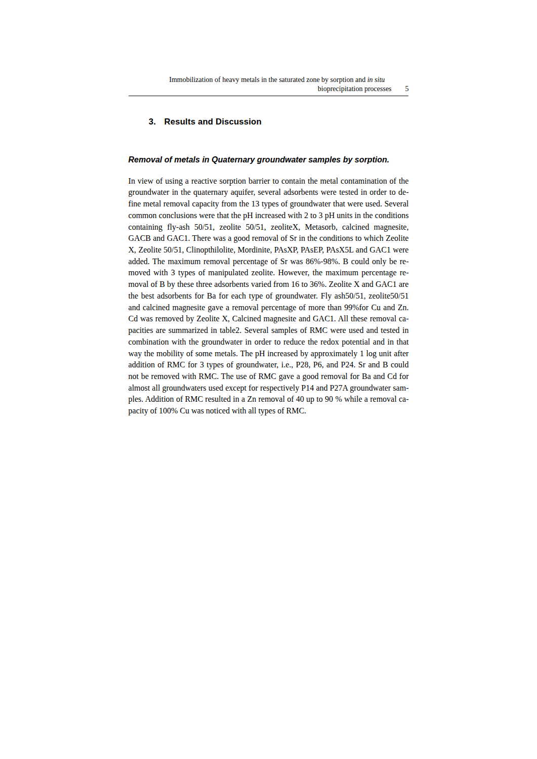Immobilization of heavy metals in the saturated zone by sorption and in situ bioprecipitation processes5
3. Results and Discussion
Removal of metals in Quaternary groundwater samples by sorption.
In view of using a reactive sorption barrier to contain the metal contamination of the groundwater in the quaternary aquifer, several adsorbents were tested in order to define metal removal capacity from the 13 types of groundwater that were used. Several common conclusions were that the pH increased with 2 to 3 pH units in the conditions containing fly-ash 50/51, zeolite 50/51, zeoliteX, Metasorb, calcined magnesite, GACB and GAC1. There was a good removal of Sr in the conditions to which Zeolite X, Zeolite 50/51, Clinopthilolite, Mordinite, PAsXP, PAsEP, PAsX5L and GAC1 were added. The maximum removal percentage of Sr was 86%-98%. B could only be removed with 3 types of manipulated zeolite. However, the maximum percentage removal of B by these three adsorbents varied from 16 to 36%. Zeolite X and GAC1 are the best adsorbents for Ba for each type of groundwater. Fly ash50/51, zeolite50/51 and calcined magnesite gave a removal percentage of more than 99%for Cu and Zn. Cd was removed by Zeolite X, Calcined magnesite and GAC1. All these removal capacities are summarized in table2. Several samples of RMC were used and tested in combination with the groundwater in order to reduce the redox potential and in that way the mobility of some metals. The pH increased by approximately 1 log unit after addition of RMC for 3 types of groundwater, i.e., P28, P6, and P24. Sr and B could not be removed with RMC. The use of RMC gave a good removal for Ba and Cd for almost all groundwaters used except for respectively P14 and P27A groundwater samples. Addition of RMC resulted in a Zn removal of 40 up to 90 % while a removal capacity of 100% Cu was noticed with all types of RMC.